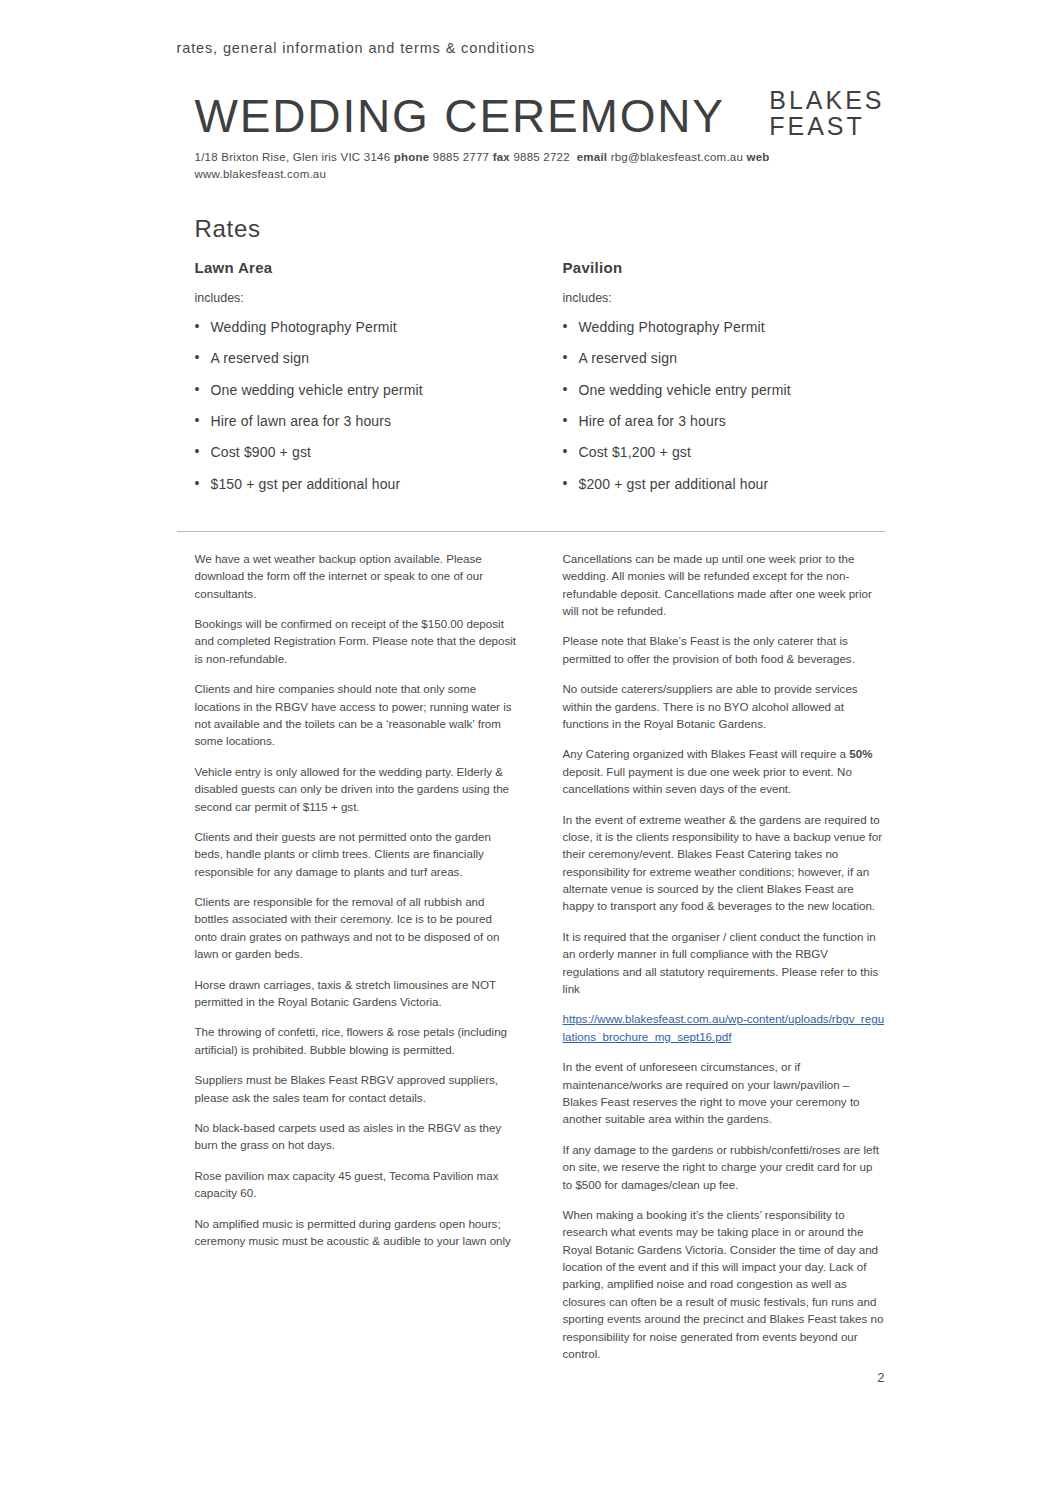rates, general information and terms & conditions
BLAKES
FEAST
WEDDING CEREMONY
1/18 Brixton Rise, Glen iris VIC 3146 phone 9885 2777 fax 9885 2722 email rbg@blakesfeast.com.au web www.blakesfeast.com.au
Rates
Lawn Area
includes:
Wedding Photography Permit
A reserved sign
One wedding vehicle entry permit
Hire of lawn area for 3 hours
Cost $900 + gst
$150 + gst per additional hour
Pavilion
includes:
Wedding Photography Permit
A reserved sign
One wedding vehicle entry permit
Hire of area for 3 hours
Cost $1,200 + gst
$200 + gst per additional hour
We have a wet weather backup option available. Please download the form off the internet or speak to one of our consultants.
Bookings will be confirmed on receipt of the $150.00 deposit and completed Registration Form. Please note that the deposit is non-refundable.
Clients and hire companies should note that only some locations in the RBGV have access to power; running water is not available and the toilets can be a ‘reasonable walk’ from some locations.
Vehicle entry is only allowed for the wedding party. Elderly & disabled guests can only be driven into the gardens using the second car permit of $115 + gst.
Clients and their guests are not permitted onto the garden beds, handle plants or climb trees. Clients are financially responsible for any damage to plants and turf areas.
Clients are responsible for the removal of all rubbish and bottles associated with their ceremony. Ice is to be poured onto drain grates on pathways and not to be disposed of on lawn or garden beds.
Horse drawn carriages, taxis & stretch limousines are NOT permitted in the Royal Botanic Gardens Victoria.
The throwing of confetti, rice, flowers & rose petals (including artificial) is prohibited. Bubble blowing is permitted.
Suppliers must be Blakes Feast RBGV approved suppliers, please ask the sales team for contact details.
No black-based carpets used as aisles in the RBGV as they burn the grass on hot days.
Rose pavilion max capacity 45 guest, Tecoma Pavilion max capacity 60.
No amplified music is permitted during gardens open hours; ceremony music must be acoustic & audible to your lawn only
Cancellations can be made up until one week prior to the wedding. All monies will be refunded except for the non-refundable deposit. Cancellations made after one week prior will not be refunded.
Please note that Blake’s Feast is the only caterer that is permitted to offer the provision of both food & beverages.
No outside caterers/suppliers are able to provide services within the gardens. There is no BYO alcohol allowed at functions in the Royal Botanic Gardens.
Any Catering organized with Blakes Feast will require a 50% deposit. Full payment is due one week prior to event. No cancellations within seven days of the event.
In the event of extreme weather & the gardens are required to close, it is the clients responsibility to have a backup venue for their ceremony/event. Blakes Feast Catering takes no responsibility for extreme weather conditions; however, if an alternate venue is sourced by the client Blakes Feast are happy to transport any food & beverages to the new location.
It is required that the organiser / client conduct the function in an orderly manner in full compliance with the RBGV regulations and all statutory requirements. Please refer to this link
https://www.blakesfeast.com.au/wp-content/uploads/rbgv_regulations_brochure_mg_sept16.pdf
In the event of unforeseen circumstances, or if maintenance/works are required on your lawn/pavilion – Blakes Feast reserves the right to move your ceremony to another suitable area within the gardens.
If any damage to the gardens or rubbish/confetti/roses are left on site, we reserve the right to charge your credit card for up to $500 for damages/clean up fee.
When making a booking it’s the clients’ responsibility to research what events may be taking place in or around the Royal Botanic Gardens Victoria. Consider the time of day and location of the event and if this will impact your day. Lack of parking, amplified noise and road congestion as well as closures can often be a result of music festivals, fun runs and sporting events around the precinct and Blakes Feast takes no responsibility for noise generated from events beyond our control.
2